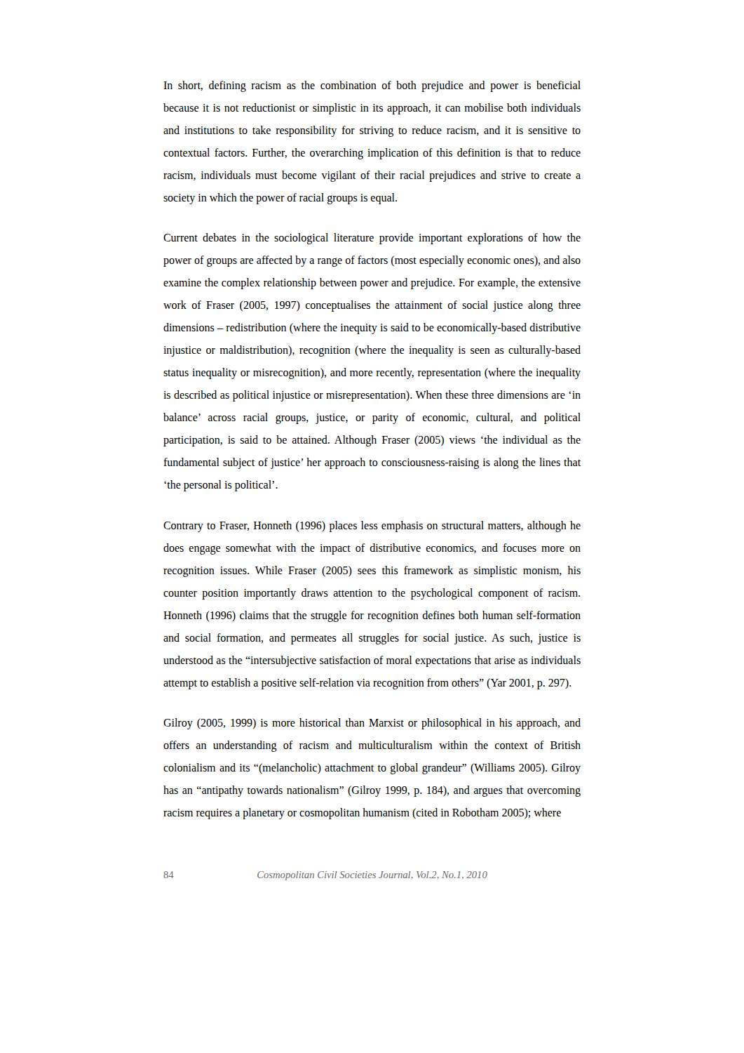In short, defining racism as the combination of both prejudice and power is beneficial because it is not reductionist or simplistic in its approach, it can mobilise both individuals and institutions to take responsibility for striving to reduce racism, and it is sensitive to contextual factors. Further, the overarching implication of this definition is that to reduce racism, individuals must become vigilant of their racial prejudices and strive to create a society in which the power of racial groups is equal.
Current debates in the sociological literature provide important explorations of how the power of groups are affected by a range of factors (most especially economic ones), and also examine the complex relationship between power and prejudice. For example, the extensive work of Fraser (2005, 1997) conceptualises the attainment of social justice along three dimensions – redistribution (where the inequity is said to be economically-based distributive injustice or maldistribution), recognition (where the inequality is seen as culturally-based status inequality or misrecognition), and more recently, representation (where the inequality is described as political injustice or misrepresentation). When these three dimensions are ‘in balance’ across racial groups, justice, or parity of economic, cultural, and political participation, is said to be attained. Although Fraser (2005) views ‘the individual as the fundamental subject of justice’ her approach to consciousness-raising is along the lines that ‘the personal is political’.
Contrary to Fraser, Honneth (1996) places less emphasis on structural matters, although he does engage somewhat with the impact of distributive economics, and focuses more on recognition issues. While Fraser (2005) sees this framework as simplistic monism, his counter position importantly draws attention to the psychological component of racism. Honneth (1996) claims that the struggle for recognition defines both human self-formation and social formation, and permeates all struggles for social justice. As such, justice is understood as the “intersubjective satisfaction of moral expectations that arise as individuals attempt to establish a positive self-relation via recognition from others” (Yar 2001, p. 297).
Gilroy (2005, 1999) is more historical than Marxist or philosophical in his approach, and offers an understanding of racism and multiculturalism within the context of British colonialism and its “(melancholic) attachment to global grandeur” (Williams 2005). Gilroy has an “antipathy towards nationalism” (Gilroy 1999, p. 184), and argues that overcoming racism requires a planetary or cosmopolitan humanism (cited in Robotham 2005); where
84 Cosmopolitan Civil Societies Journal, Vol.2, No.1, 2010